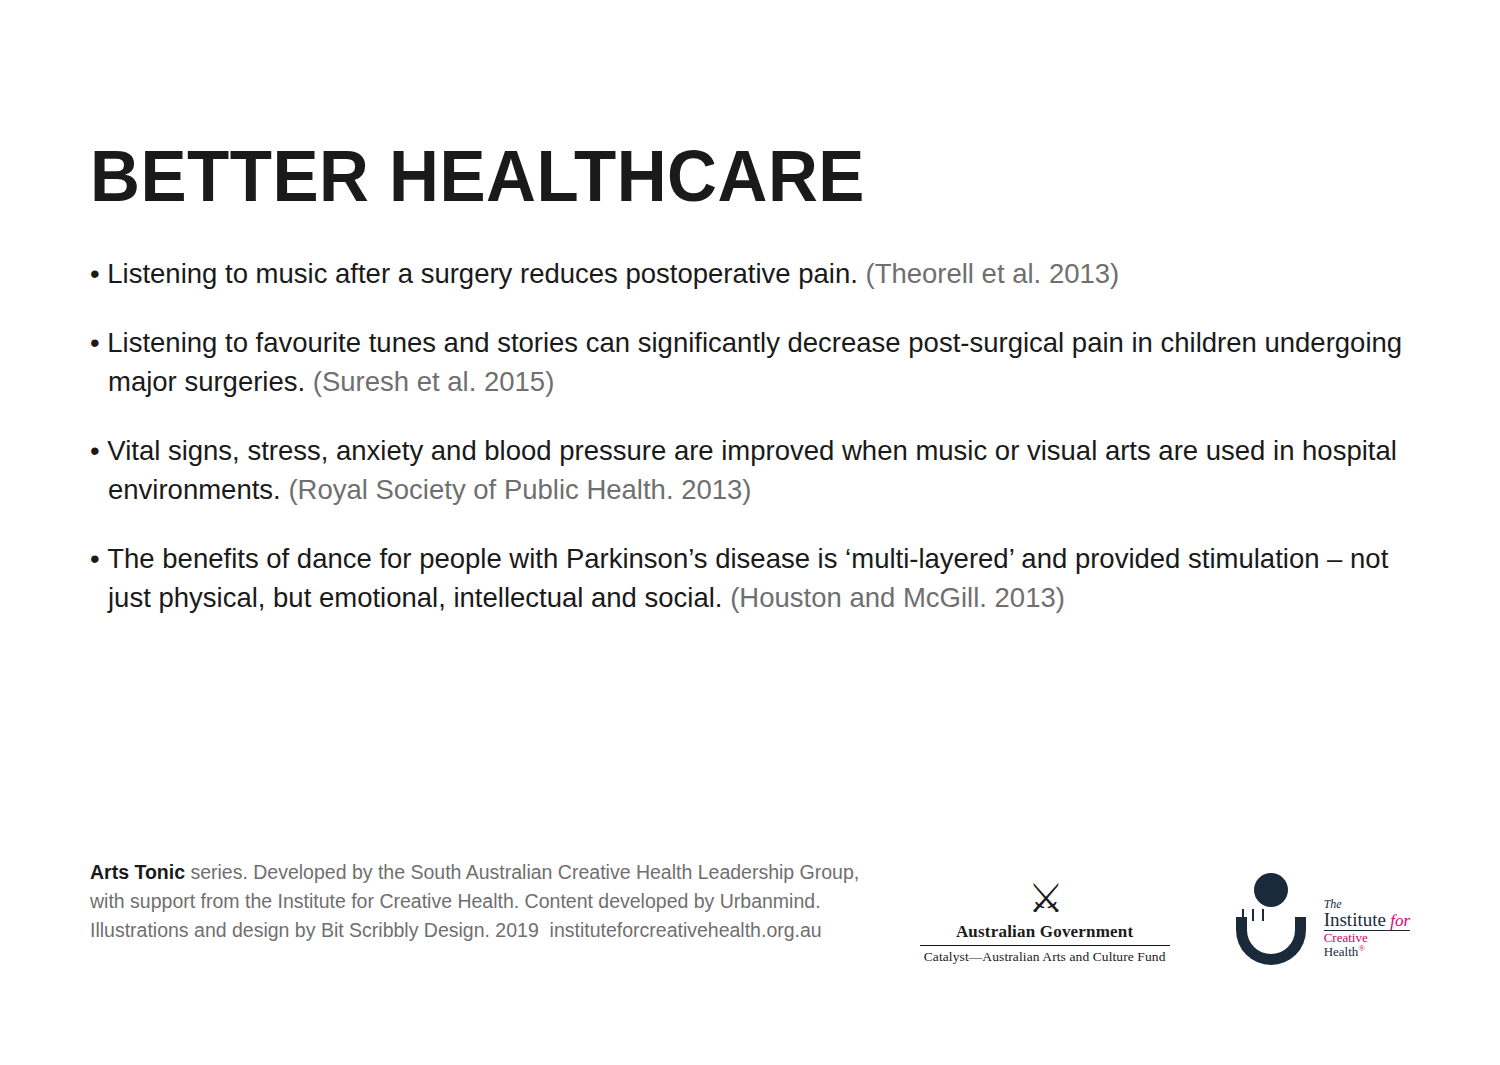Better Healthcare
Listening to music after a surgery reduces postoperative pain. (Theorell et al. 2013)
Listening to favourite tunes and stories can significantly decrease post-surgical pain in children undergoing major surgeries. (Suresh et al. 2015)
Vital signs, stress, anxiety and blood pressure are improved when music or visual arts are used in hospital environments. (Royal Society of Public Health. 2013)
The benefits of dance for people with Parkinson’s disease is ‘multi-layered’ and provided stimulation – not just physical, but emotional, intellectual and social. (Houston and McGill. 2013)
Arts Tonic series. Developed by the South Australian Creative Health Leadership Group, with support from the Institute for Creative Health. Content developed by Urbanmind. Illustrations and design by Bit Scribbly Design. 2019 instituteforcreativehealth.org.au
⚔
Australian Government
Catalyst—Australian Arts and Culture Fund
The Institute for Creative Health®